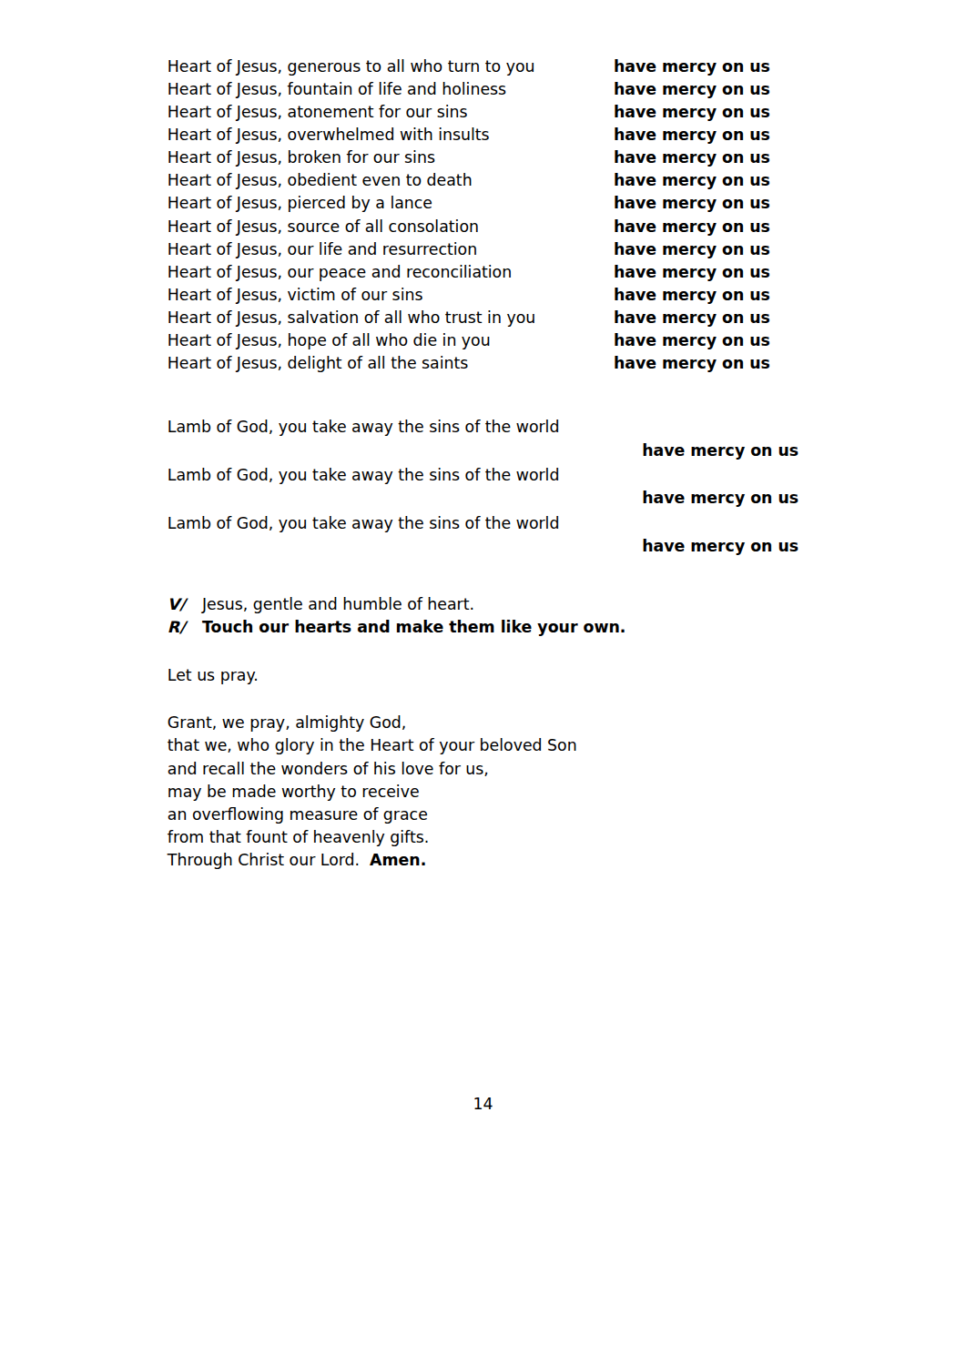| Heart of Jesus, generous to all who turn to you | have mercy on us |
| Heart of Jesus, fountain of life and holiness | have mercy on us |
| Heart of Jesus, atonement for our sins | have mercy on us |
| Heart of Jesus, overwhelmed with insults | have mercy on us |
| Heart of Jesus, broken for our sins | have mercy on us |
| Heart of Jesus, obedient even to death | have mercy on us |
| Heart of Jesus, pierced by a lance | have mercy on us |
| Heart of Jesus, source of all consolation | have mercy on us |
| Heart of Jesus, our life and resurrection | have mercy on us |
| Heart of Jesus, our peace and reconciliation | have mercy on us |
| Heart of Jesus, victim of our sins | have mercy on us |
| Heart of Jesus, salvation of all who trust in you | have mercy on us |
| Heart of Jesus, hope of all who die in you | have mercy on us |
| Heart of Jesus, delight of all the saints | have mercy on us |
Lamb of God, you take away the sins of the world
have mercy on us
Lamb of God, you take away the sins of the world
have mercy on us
Lamb of God, you take away the sins of the world
have mercy on us
V/Jesus, gentle and humble of heart.
R/Touch our hearts and make them like your own.
Let us pray.
Grant, we pray, almighty God,
that we, who glory in the Heart of your beloved Son
and recall the wonders of his love for us,
may be made worthy to receive
an overflowing measure of grace
from that fount of heavenly gifts.
Through Christ our Lord. Amen.
14